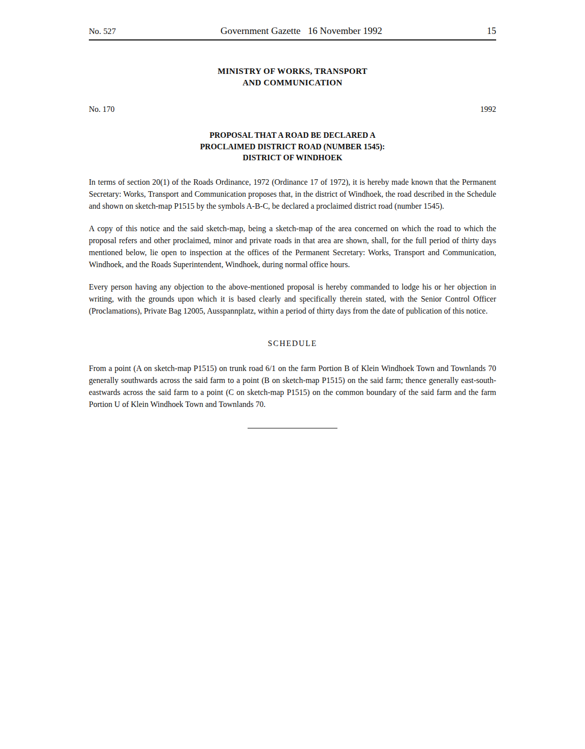No. 527 Government Gazette 16 November 1992 15
MINISTRY OF WORKS, TRANSPORT
AND COMMUNICATION
No. 170 1992
PROPOSAL THAT A ROAD BE DECLARED A
PROCLAIMED DISTRICT ROAD (NUMBER 1545):
DISTRICT OF WINDHOEK
In terms of section 20(1) of the Roads Ordinance, 1972 (Ordinance 17 of 1972), it is hereby made known that the Permanent Secretary: Works, Transport and Communication proposes that, in the district of Windhoek, the road described in the Schedule and shown on sketch-map P1515 by the symbols A-B-C, be declared a proclaimed district road (number 1545).
A copy of this notice and the said sketch-map, being a sketch-map of the area concerned on which the road to which the proposal refers and other proclaimed, minor and private roads in that area are shown, shall, for the full period of thirty days mentioned below, lie open to inspection at the offices of the Permanent Secretary: Works, Transport and Communication, Windhoek, and the Roads Superintendent, Windhoek, during normal office hours.
Every person having any objection to the above-mentioned proposal is hereby commanded to lodge his or her objection in writing, with the grounds upon which it is based clearly and specifically therein stated, with the Senior Control Officer (Proclamations), Private Bag 12005, Ausspannplatz, within a period of thirty days from the date of publication of this notice.
SCHEDULE
From a point (A on sketch-map P1515) on trunk road 6/1 on the farm Portion B of Klein Windhoek Town and Townlands 70 generally southwards across the said farm to a point (B on sketch-map P1515) on the said farm; thence generally east-south-eastwards across the said farm to a point (C on sketch-map P1515) on the common boundary of the said farm and the farm Portion U of Klein Windhoek Town and Townlands 70.